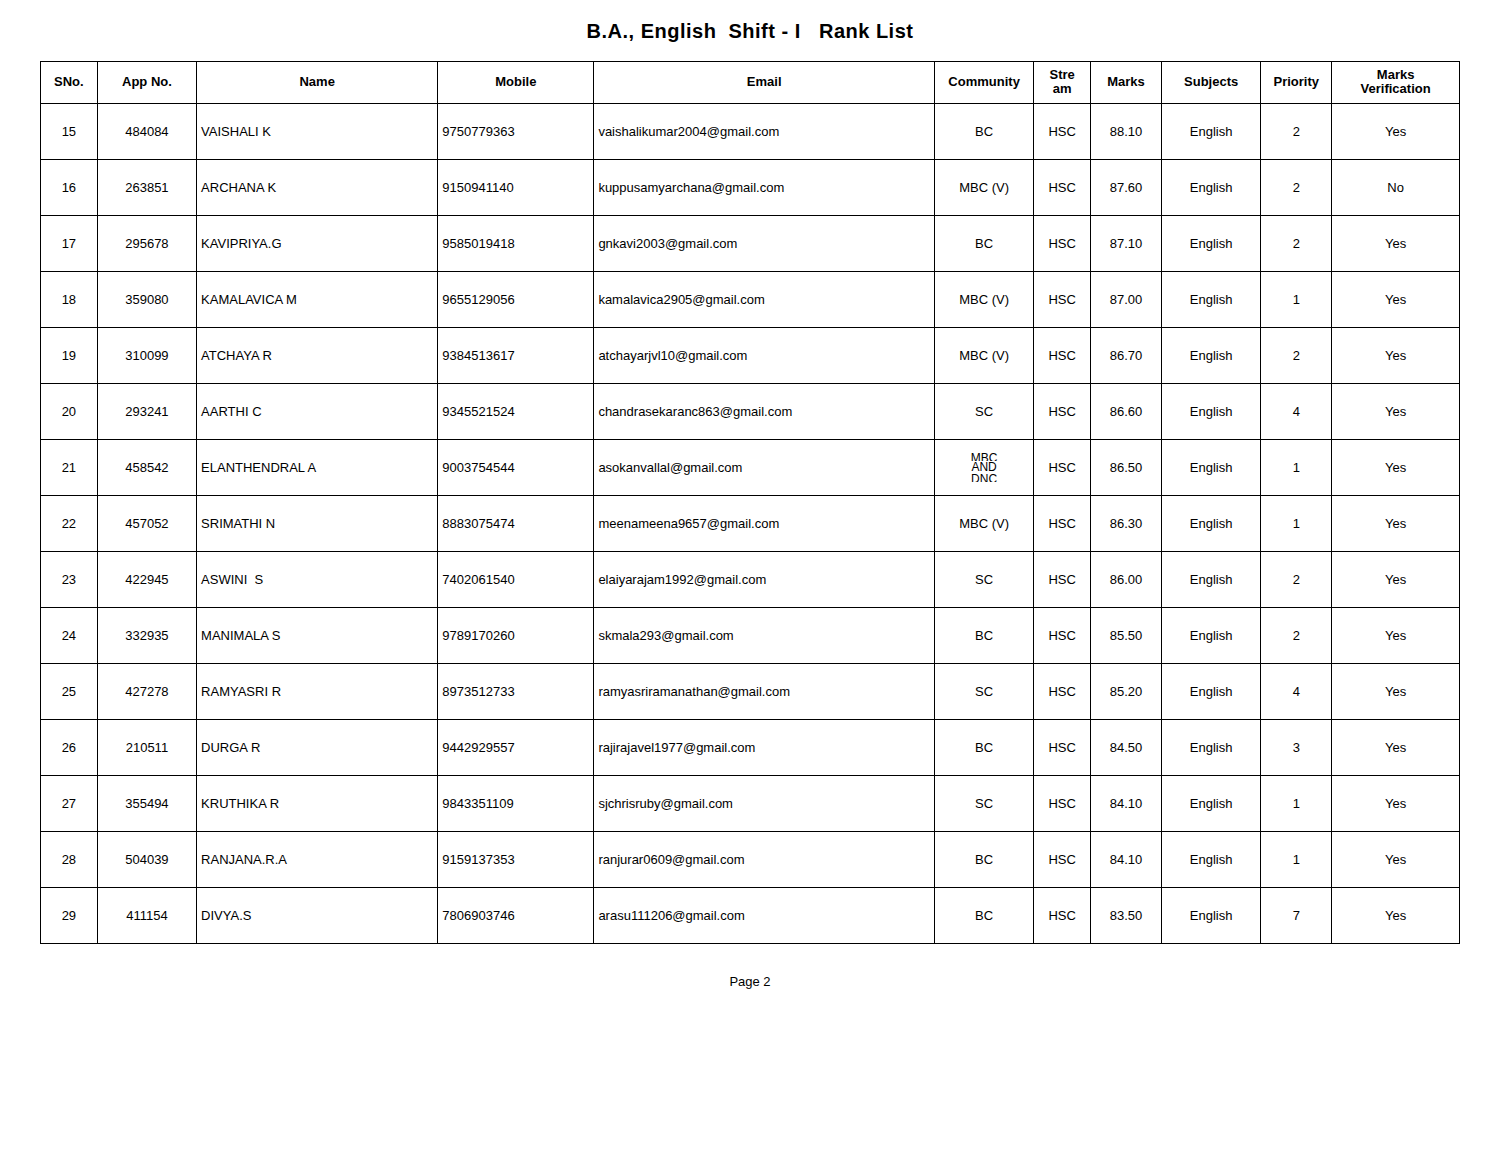B.A., English Shift - I Rank List
| SNo. | App No. | Name | Mobile | Email | Community | Stre am | Marks | Subjects | Priority | Marks Verification |
| --- | --- | --- | --- | --- | --- | --- | --- | --- | --- | --- |
| 15 | 484084 | VAISHALI K | 9750779363 | vaishalikumar2004@gmail.com | BC | HSC | 88.10 | English | 2 | Yes |
| 16 | 263851 | ARCHANA K | 9150941140 | kuppusamyarchana@gmail.com | MBC (V) | HSC | 87.60 | English | 2 | No |
| 17 | 295678 | KAVIPRIYA.G | 9585019418 | gnkavi2003@gmail.com | BC | HSC | 87.10 | English | 2 | Yes |
| 18 | 359080 | KAMALAVICA M | 9655129056 | kamalavica2905@gmail.com | MBC (V) | HSC | 87.00 | English | 1 | Yes |
| 19 | 310099 | ATCHAYA R | 9384513617 | atchayarjvl10@gmail.com | MBC (V) | HSC | 86.70 | English | 2 | Yes |
| 20 | 293241 | AARTHI C | 9345521524 | chandrasekaranc863@gmail.com | SC | HSC | 86.60 | English | 4 | Yes |
| 21 | 458542 | ELANTHENDRAL A | 9003754544 | asokanvallal@gmail.com | MBC AND DNC | HSC | 86.50 | English | 1 | Yes |
| 22 | 457052 | SRIMATHI N | 8883075474 | meenameena9657@gmail.com | MBC (V) | HSC | 86.30 | English | 1 | Yes |
| 23 | 422945 | ASWINI S | 7402061540 | elaiyarajam1992@gmail.com | SC | HSC | 86.00 | English | 2 | Yes |
| 24 | 332935 | MANIMALA S | 9789170260 | skmala293@gmail.com | BC | HSC | 85.50 | English | 2 | Yes |
| 25 | 427278 | RAMYASRI R | 8973512733 | ramyasriramanathan@gmail.com | SC | HSC | 85.20 | English | 4 | Yes |
| 26 | 210511 | DURGA R | 9442929557 | rajirajavel1977@gmail.com | BC | HSC | 84.50 | English | 3 | Yes |
| 27 | 355494 | KRUTHIKA R | 9843351109 | sjchrisruby@gmail.com | SC | HSC | 84.10 | English | 1 | Yes |
| 28 | 504039 | RANJANA.R.A | 9159137353 | ranjurar0609@gmail.com | BC | HSC | 84.10 | English | 1 | Yes |
| 29 | 411154 | DIVYA.S | 7806903746 | arasu111206@gmail.com | BC | HSC | 83.50 | English | 7 | Yes |
Page 2